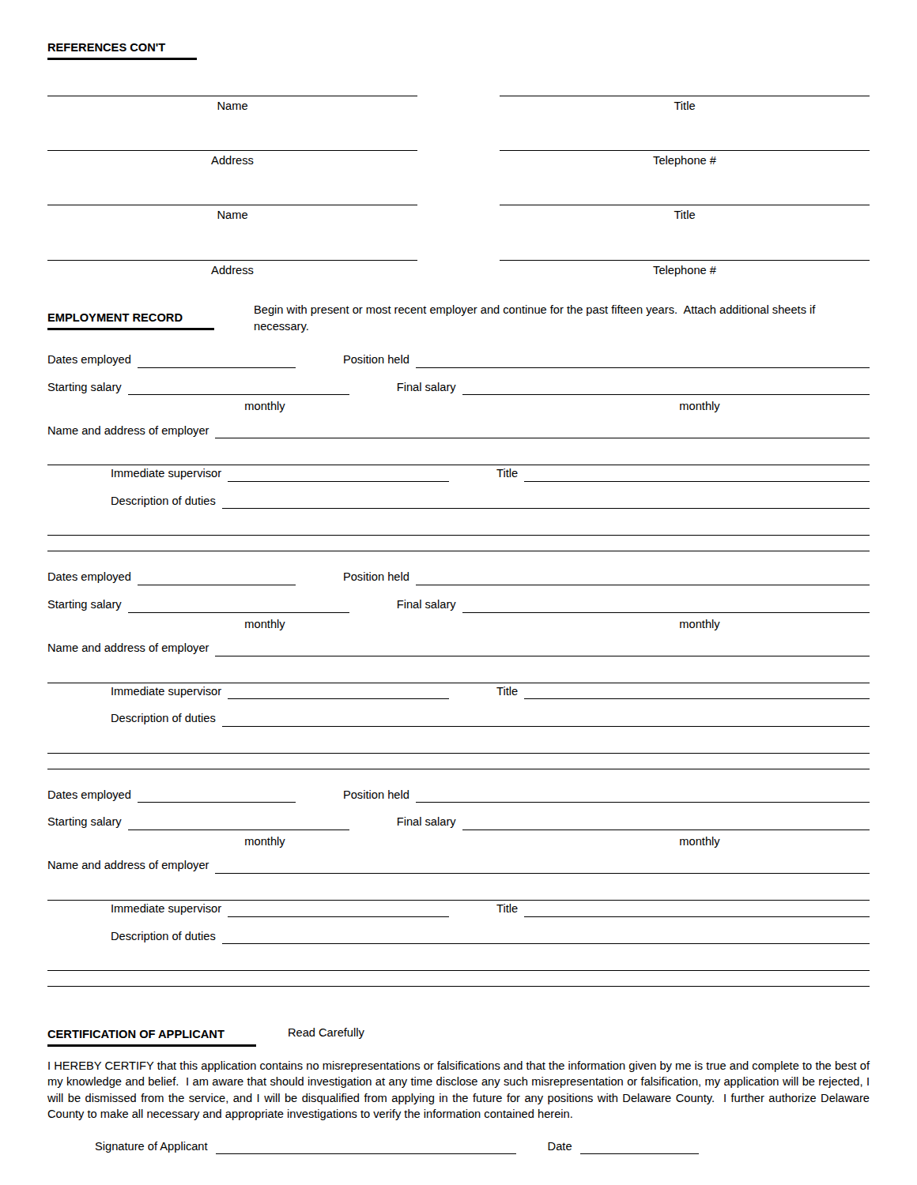REFERENCES CON'T
Name
Title
Address
Telephone #
Name
Title
Address
Telephone #
EMPLOYMENT RECORD
Begin with present or most recent employer and continue for the past fifteen years. Attach additional sheets if necessary.
Dates employed Position held
Starting salary Final salary
monthly
monthly
Name and address of employer
Immediate supervisor Title
Description of duties
Dates employed Position held
Starting salary Final salary
monthly
monthly
Name and address of employer
Immediate supervisor Title
Description of duties
Dates employed Position held
Starting salary Final salary
monthly
monthly
Name and address of employer
Immediate supervisor Title
Description of duties
CERTIFICATION OF APPLICANT
Read Carefully
I HEREBY CERTIFY that this application contains no misrepresentations or falsifications and that the information given by me is true and complete to the best of my knowledge and belief. I am aware that should investigation at any time disclose any such misrepresentation or falsification, my application will be rejected, I will be dismissed from the service, and I will be disqualified from applying in the future for any positions with Delaware County. I further authorize Delaware County to make all necessary and appropriate investigations to verify the information contained herein.
Signature of Applicant Date